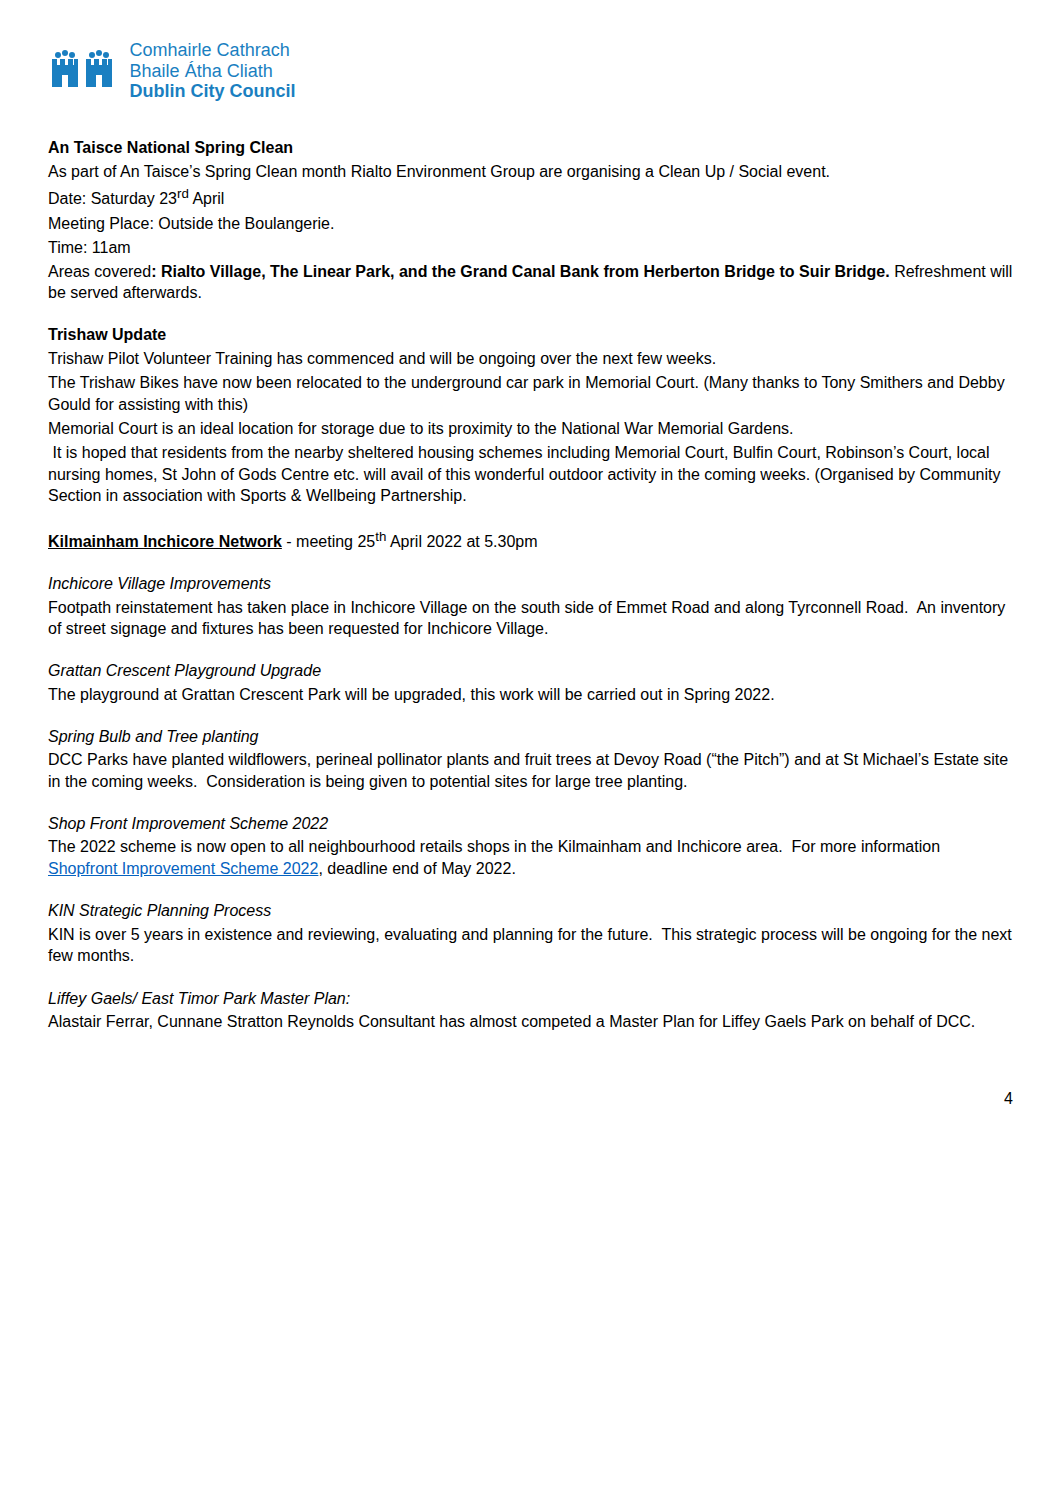Comhairle Cathrach
Bhaile Átha Cliath
Dublin City Council
An Taisce National Spring Clean
As part of An Taisce’s Spring Clean month Rialto Environment Group are organising a Clean Up / Social event.
Date: Saturday 23rd April
Meeting Place: Outside the Boulangerie.
Time: 11am
Areas covered: Rialto Village, The Linear Park, and the Grand Canal Bank from Herberton Bridge to Suir Bridge. Refreshment will be served afterwards.
Trishaw Update
Trishaw Pilot Volunteer Training has commenced and will be ongoing over the next few weeks.
The Trishaw Bikes have now been relocated to the underground car park in Memorial Court. (Many thanks to Tony Smithers and Debby Gould for assisting with this)
Memorial Court is an ideal location for storage due to its proximity to the National War Memorial Gardens.
It is hoped that residents from the nearby sheltered housing schemes including Memorial Court, Bulfin Court, Robinson’s Court, local nursing homes, St John of Gods Centre etc. will avail of this wonderful outdoor activity in the coming weeks. (Organised by Community Section in association with Sports & Wellbeing Partnership.
Kilmainham Inchicore Network - meeting 25th April 2022 at 5.30pm
Inchicore Village Improvements
Footpath reinstatement has taken place in Inchicore Village on the south side of Emmet Road and along Tyrconnell Road. An inventory of street signage and fixtures has been requested for Inchicore Village.
Grattan Crescent Playground Upgrade
The playground at Grattan Crescent Park will be upgraded, this work will be carried out in Spring 2022.
Spring Bulb and Tree planting
DCC Parks have planted wildflowers, perineal pollinator plants and fruit trees at Devoy Road (“the Pitch”) and at St Michael’s Estate site in the coming weeks. Consideration is being given to potential sites for large tree planting.
Shop Front Improvement Scheme 2022
The 2022 scheme is now open to all neighbourhood retails shops in the Kilmainham and Inchicore area. For more information Shopfront Improvement Scheme 2022, deadline end of May 2022.
KIN Strategic Planning Process
KIN is over 5 years in existence and reviewing, evaluating and planning for the future. This strategic process will be ongoing for the next few months.
Liffey Gaels/ East Timor Park Master Plan:
Alastair Ferrar, Cunnane Stratton Reynolds Consultant has almost competed a Master Plan for Liffey Gaels Park on behalf of DCC.
4